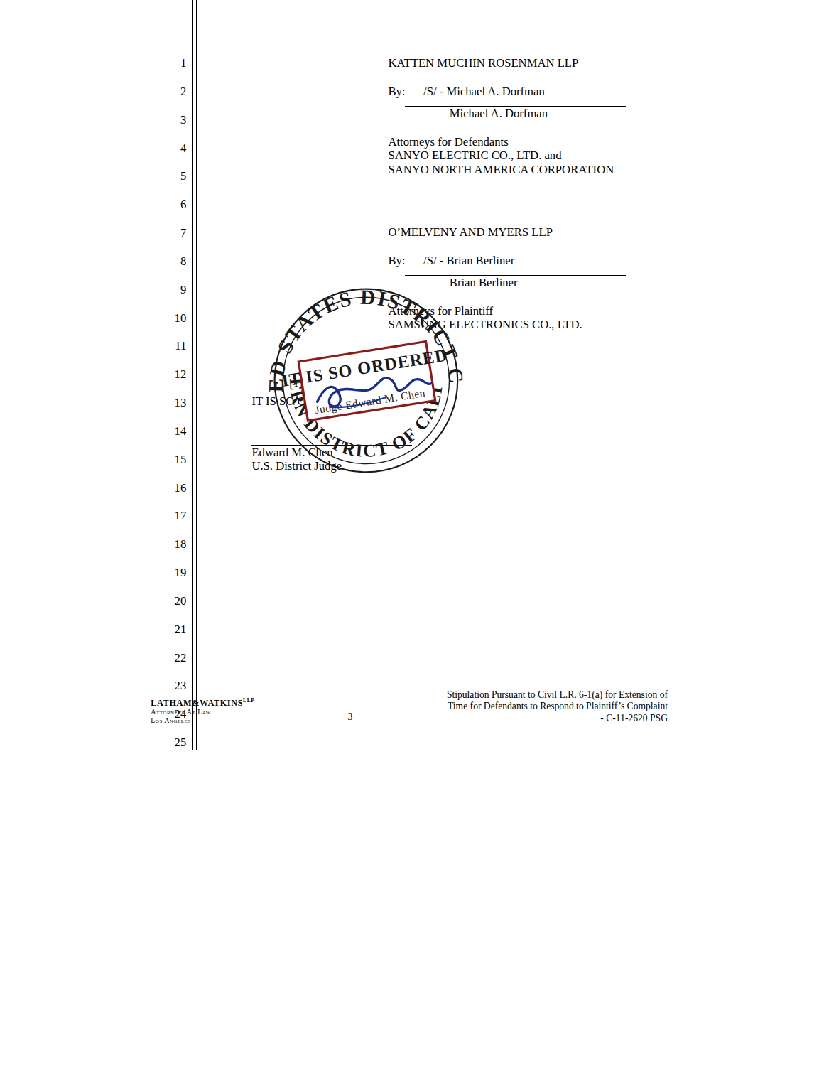1
2
3
4
5
6
7
8
9
10
11
12
13
14
15
16
17
18
19
20
21
22
23
24
25
26
27
28
KATTEN MUCHIN ROSENMAN LLP
By: /S/ - Michael A. Dorfman
Michael A. Dorfman
Attorneys for Defendants
SANYO ELECTRIC CO., LTD. and
SANYO NORTH AMERICA CORPORATION
O’MELVENY AND MYERS LLP
By: /S/ - Brian Berliner
Brian Berliner
Attorneys for Plaintiff
SAMSUNG ELECTRONICS CO., LTD.
IT IS SO ORDERED:
Edward M. Chen
U.S. District Judge
UNITED STATES DISTRICT COURT NORTHERN DISTRICT OF CALIFORNIA IT IS SO ORDERED Judge Edward M. Chen
LATHAM&WATKINSLLP
Attorneys At Law
Los Angeles
3
Stipulation Pursuant to Civil L.R. 6-1(a) for Extension of
Time for Defendants to Respond to Plaintiff’s Complaint
- C-11-2620 PSG